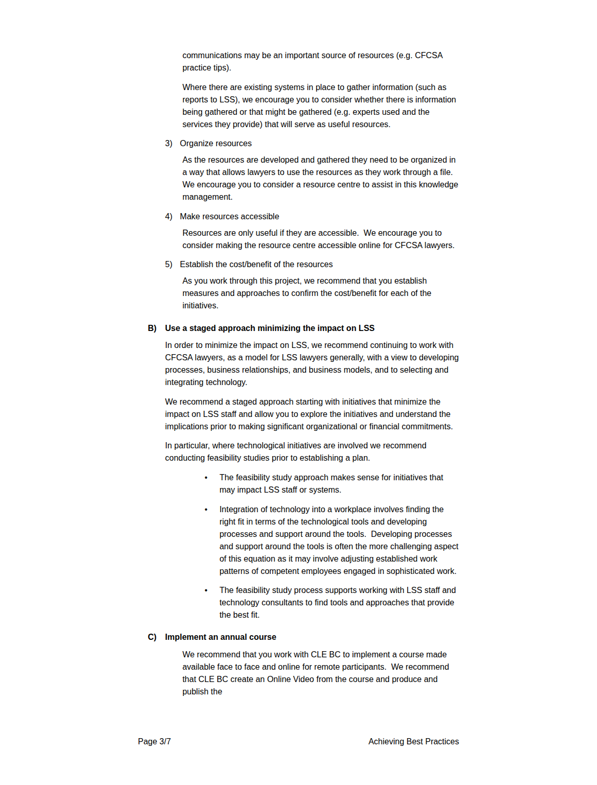communications may be an important source of resources (e.g. CFCSA practice tips).
Where there are existing systems in place to gather information (such as reports to LSS), we encourage you to consider whether there is information being gathered or that might be gathered (e.g. experts used and the services they provide) that will serve as useful resources.
3) Organize resources
As the resources are developed and gathered they need to be organized in a way that allows lawyers to use the resources as they work through a file. We encourage you to consider a resource centre to assist in this knowledge management.
4) Make resources accessible
Resources are only useful if they are accessible. We encourage you to consider making the resource centre accessible online for CFCSA lawyers.
5) Establish the cost/benefit of the resources
As you work through this project, we recommend that you establish measures and approaches to confirm the cost/benefit for each of the initiatives.
B) Use a staged approach minimizing the impact on LSS
In order to minimize the impact on LSS, we recommend continuing to work with CFCSA lawyers, as a model for LSS lawyers generally, with a view to developing processes, business relationships, and business models, and to selecting and integrating technology.
We recommend a staged approach starting with initiatives that minimize the impact on LSS staff and allow you to explore the initiatives and understand the implications prior to making significant organizational or financial commitments.
In particular, where technological initiatives are involved we recommend conducting feasibility studies prior to establishing a plan.
The feasibility study approach makes sense for initiatives that may impact LSS staff or systems.
Integration of technology into a workplace involves finding the right fit in terms of the technological tools and developing processes and support around the tools. Developing processes and support around the tools is often the more challenging aspect of this equation as it may involve adjusting established work patterns of competent employees engaged in sophisticated work.
The feasibility study process supports working with LSS staff and technology consultants to find tools and approaches that provide the best fit.
C) Implement an annual course
We recommend that you work with CLE BC to implement a course made available face to face and online for remote participants. We recommend that CLE BC create an Online Video from the course and produce and publish the
Page 3/7
Achieving Best Practices